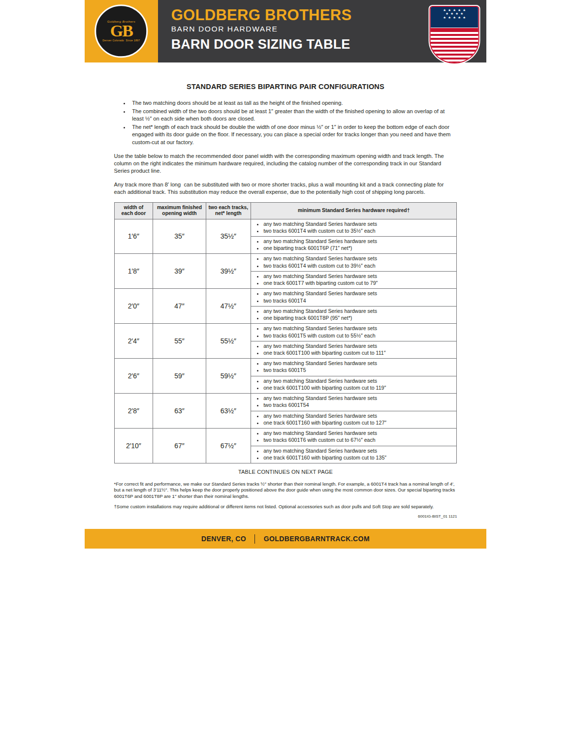Goldberg Brothers
GB
Denver Colorado Since 1897
GOLDBERG BROTHERS
Barn Door Hardware
Barn Door Sizing Table
★ ★ ★ ★ ★
★ ★ ★ ★
★ ★ ★ ★ ★
MADE IN USA
Standard Series Biparting Pair Configurations
The two matching doors should be at least as tall as the height of the finished opening.
The combined width of the two doors should be at least 1″ greater than the width of the finished opening to allow an overlap of at least ½″ on each side when both doors are closed.
The net* length of each track should be double the width of one door minus ½″ or 1″ in order to keep the bottom edge of each door engaged with its door guide on the floor. If necessary, you can place a special order for tracks longer than you need and have them custom-cut at our factory.
Use the table below to match the recommended door panel width with the corresponding maximum opening width and track length. The column on the right indicates the minimum hardware required, including the catalog number of the corresponding track in our Standard Series product line.
Any track more than 8′ long can be substituted with two or more shorter tracks, plus a wall mounting kit and a track connecting plate for each additional track. This substitution may reduce the overall expense, due to the potentially high cost of shipping long parcels.
| width of each door | maximum finished opening width | two each tracks, net* length | minimum Standard Series hardware required† |
| --- | --- | --- | --- |
| 1′6″ | 35″ | 35½″ | any two matching Standard Series hardware sets two tracks 6001T4 with custom cut to 35½″ each |
| any two matching Standard Series hardware sets one biparting track 6001T6P (71″ net*) |
| 1′8″ | 39″ | 39½″ | any two matching Standard Series hardware sets two tracks 6001T4 with custom cut to 39½″ each |
| any two matching Standard Series hardware sets one track 6001T7 with biparting custom cut to 79″ |
| 2′0″ | 47″ | 47½″ | any two matching Standard Series hardware sets two tracks 6001T4 |
| any two matching Standard Series hardware sets one biparting track 6001T8P (95″ net*) |
| 2′4″ | 55″ | 55½″ | any two matching Standard Series hardware sets two tracks 6001T5 with custom cut to 55½″ each |
| any two matching Standard Series hardware sets one track 6001T100 with biparting custom cut to 111″ |
| 2′6″ | 59″ | 59½″ | any two matching Standard Series hardware sets two tracks 6001T5 |
| any two matching Standard Series hardware sets one track 6001T100 with biparting custom cut to 119″ |
| 2′8″ | 63″ | 63½″ | any two matching Standard Series hardware sets two tracks 6001T54 |
| any two matching Standard Series hardware sets one track 6001T160 with biparting custom cut to 127″ |
| 2′10″ | 67″ | 67½″ | any two matching Standard Series hardware sets two tracks 6001T6 with custom cut to 67½″ each |
| any two matching Standard Series hardware sets one track 6001T160 with biparting custom cut to 135″ |
TABLE CONTINUES ON NEXT PAGE
*For correct fit and performance, we make our Standard Series tracks ½″ shorter than their nominal length. For example, a 6001T4 track has a nominal length of 4′, but a net length of 3′11½″. This helps keep the door properly positioned above the door guide when using the most common door sizes. Our special biparting tracks 6001T6P and 6001T8P are 1″ shorter than their nominal lengths.
†Some custom installations may require additional or different items not listed. Optional accessories such as door pulls and Soft Stop are sold separately.
6001IG-BIST_01 1121
DENVER, CO GOLDBERGBARNTRACK.COM